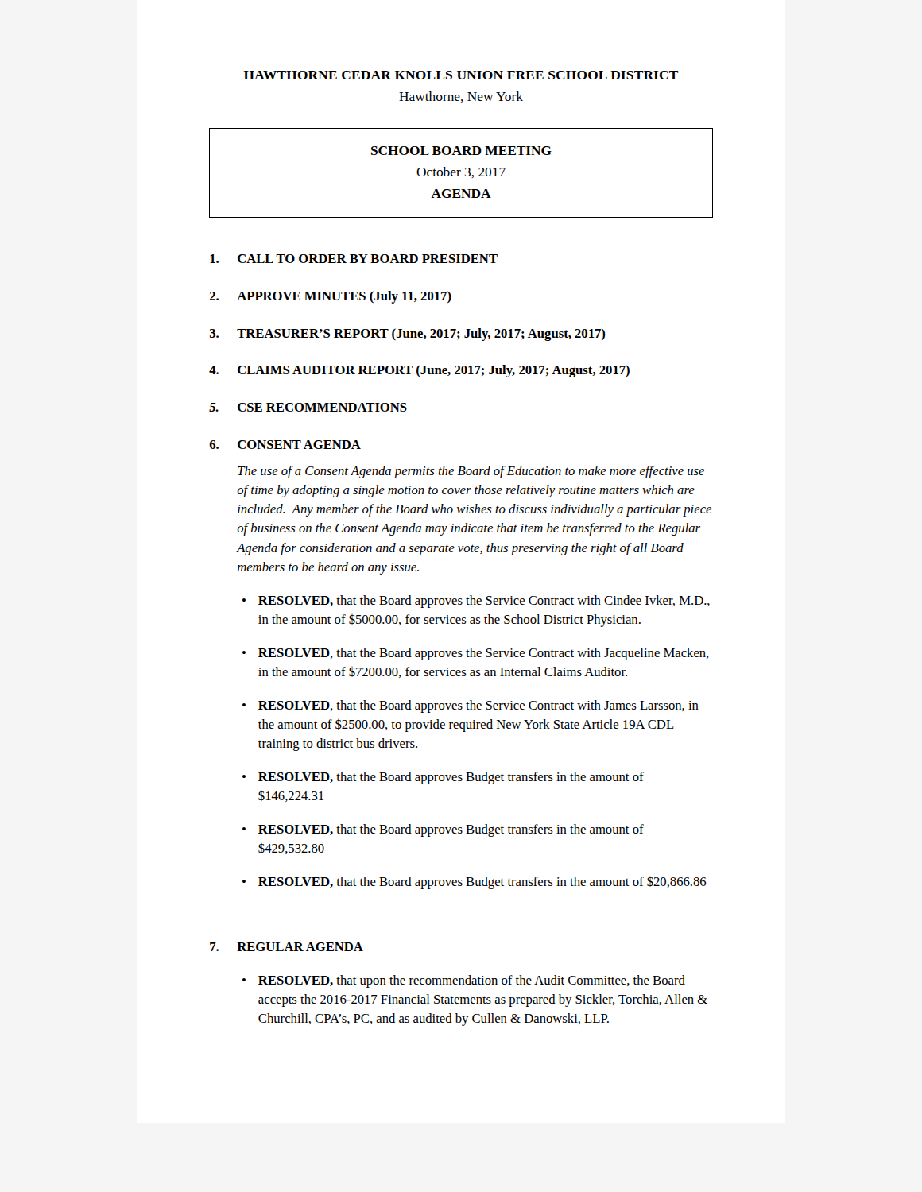HAWTHORNE CEDAR KNOLLS UNION FREE SCHOOL DISTRICT
Hawthorne, New York
SCHOOL BOARD MEETING
October 3, 2017
AGENDA
CALL TO ORDER BY BOARD PRESIDENT
APPROVE MINUTES (July 11, 2017)
TREASURER’S REPORT (June, 2017; July, 2017; August, 2017)
CLAIMS AUDITOR REPORT (June, 2017; July, 2017; August, 2017)
CSE RECOMMENDATIONS
CONSENT AGENDA
The use of a Consent Agenda permits the Board of Education to make more effective use of time by adopting a single motion to cover those relatively routine matters which are included. Any member of the Board who wishes to discuss individually a particular piece of business on the Consent Agenda may indicate that item be transferred to the Regular Agenda for consideration and a separate vote, thus preserving the right of all Board members to be heard on any issue.
RESOLVED, that the Board approves the Service Contract with Cindee Ivker, M.D., in the amount of $5000.00, for services as the School District Physician.
RESOLVED, that the Board approves the Service Contract with Jacqueline Macken, in the amount of $7200.00, for services as an Internal Claims Auditor.
RESOLVED, that the Board approves the Service Contract with James Larsson, in the amount of $2500.00, to provide required New York State Article 19A CDL training to district bus drivers.
RESOLVED, that the Board approves Budget transfers in the amount of $146,224.31
RESOLVED, that the Board approves Budget transfers in the amount of $429,532.80
RESOLVED, that the Board approves Budget transfers in the amount of $20,866.86
REGULAR AGENDA
RESOLVED, that upon the recommendation of the Audit Committee, the Board accepts the 2016-2017 Financial Statements as prepared by Sickler, Torchia, Allen & Churchill, CPA’s, PC, and as audited by Cullen & Danowski, LLP.